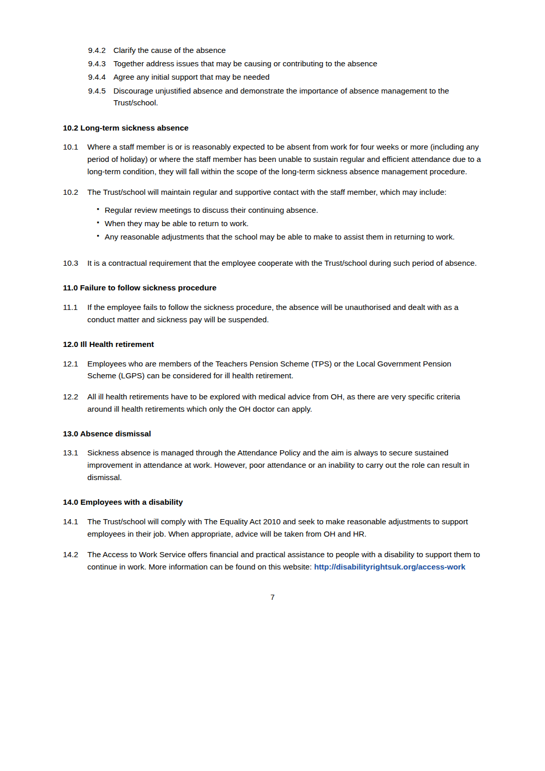9.4.2 Clarify the cause of the absence
9.4.3 Together address issues that may be causing or contributing to the absence
9.4.4 Agree any initial support that may be needed
9.4.5 Discourage unjustified absence and demonstrate the importance of absence management to the Trust/school.
10.2 Long-term sickness absence
10.1 Where a staff member is or is reasonably expected to be absent from work for four weeks or more (including any period of holiday) or where the staff member has been unable to sustain regular and efficient attendance due to a long-term condition, they will fall within the scope of the long-term sickness absence management procedure.
10.2 The Trust/school will maintain regular and supportive contact with the staff member, which may include:
Regular review meetings to discuss their continuing absence.
When they may be able to return to work.
Any reasonable adjustments that the school may be able to make to assist them in returning to work.
10.3 It is a contractual requirement that the employee cooperate with the Trust/school during such period of absence.
11.0 Failure to follow sickness procedure
11.1 If the employee fails to follow the sickness procedure, the absence will be unauthorised and dealt with as a conduct matter and sickness pay will be suspended.
12.0 Ill Health retirement
12.1 Employees who are members of the Teachers Pension Scheme (TPS) or the Local Government Pension Scheme (LGPS) can be considered for ill health retirement.
12.2 All ill health retirements have to be explored with medical advice from OH, as there are very specific criteria around ill health retirements which only the OH doctor can apply.
13.0 Absence dismissal
13.1 Sickness absence is managed through the Attendance Policy and the aim is always to secure sustained improvement in attendance at work. However, poor attendance or an inability to carry out the role can result in dismissal.
14.0 Employees with a disability
14.1 The Trust/school will comply with The Equality Act 2010 and seek to make reasonable adjustments to support employees in their job. When appropriate, advice will be taken from OH and HR.
14.2 The Access to Work Service offers financial and practical assistance to people with a disability to support them to continue in work. More information can be found on this website: http://disabilityrightsuk.org/access-work
7